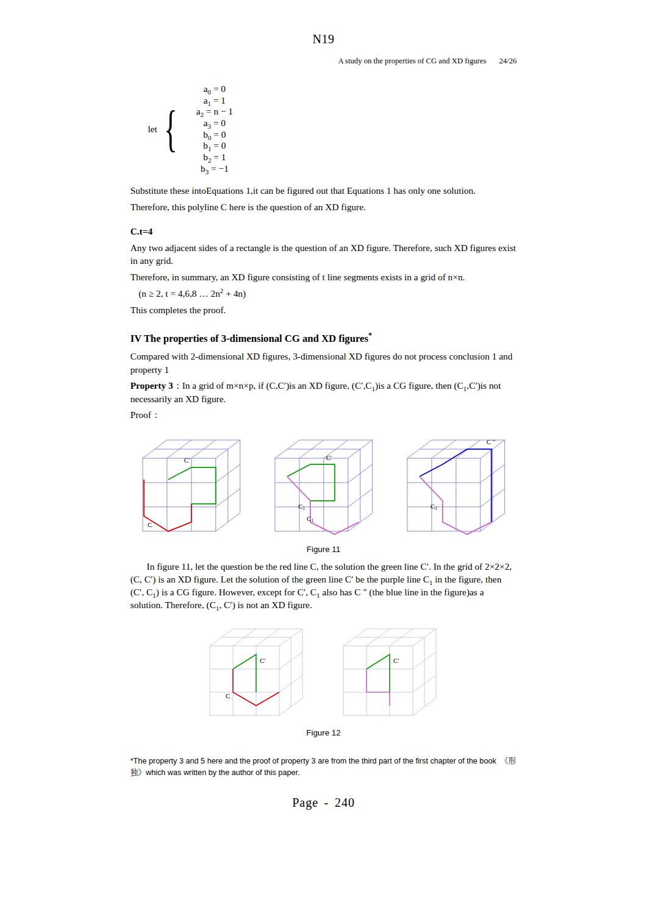N19
A study on the properties of CG and XD figures24/26
let { a0 = 0 a1 = 1 a2 = n − 1 a3 = 0 b0 = 0 b1 = 0 b2 = 1 b3 = −1
Substitute these intoEquations 1,it can be figured out that Equations 1 has only one solution.
Therefore, this polyline C here is the question of an XD figure.
C.t=4
Any two adjacent sides of a rectangle is the question of an XD figure. Therefore, such XD figures exist in any grid.
Therefore, in summary, an XD figure consisting of t line segments exists in a grid of n×n.
(n ≥ 2, t = 4,6,8 … 2n2 + 4n)
This completes the proof.
IV The properties of 3-dimensional CG and XD figures*
Compared with 2-dimensional XD figures, 3-dimensional XD figures do not process conclusion 1 and property 1
Property 3：In a grid of m×n×p, if (C,C′)is an XD figure, (C′,C1)is a CG figure, then (C1,C′)is not necessarily an XD figure.
Proof：
C C′ C′ C1 C1 C " C1
Figure 11
In figure 11, let the question be the red line C, the solution the green line C′. In the grid of 2×2×2, (C, C′) is an XD figure. Let the solution of the green line C′ be the purple line C1 in the figure, then (C′, C1) is a CG figure. However, except for C′, C1 also has C " (the blue line in the figure)as a solution. Therefore, (C1, C′) is not an XD figure.
C′ C C′
Figure 12
*The property 3 and 5 here and the proof of property 3 are from the third part of the first chapter of the book 《形独》which was written by the author of this paper.
Page-240